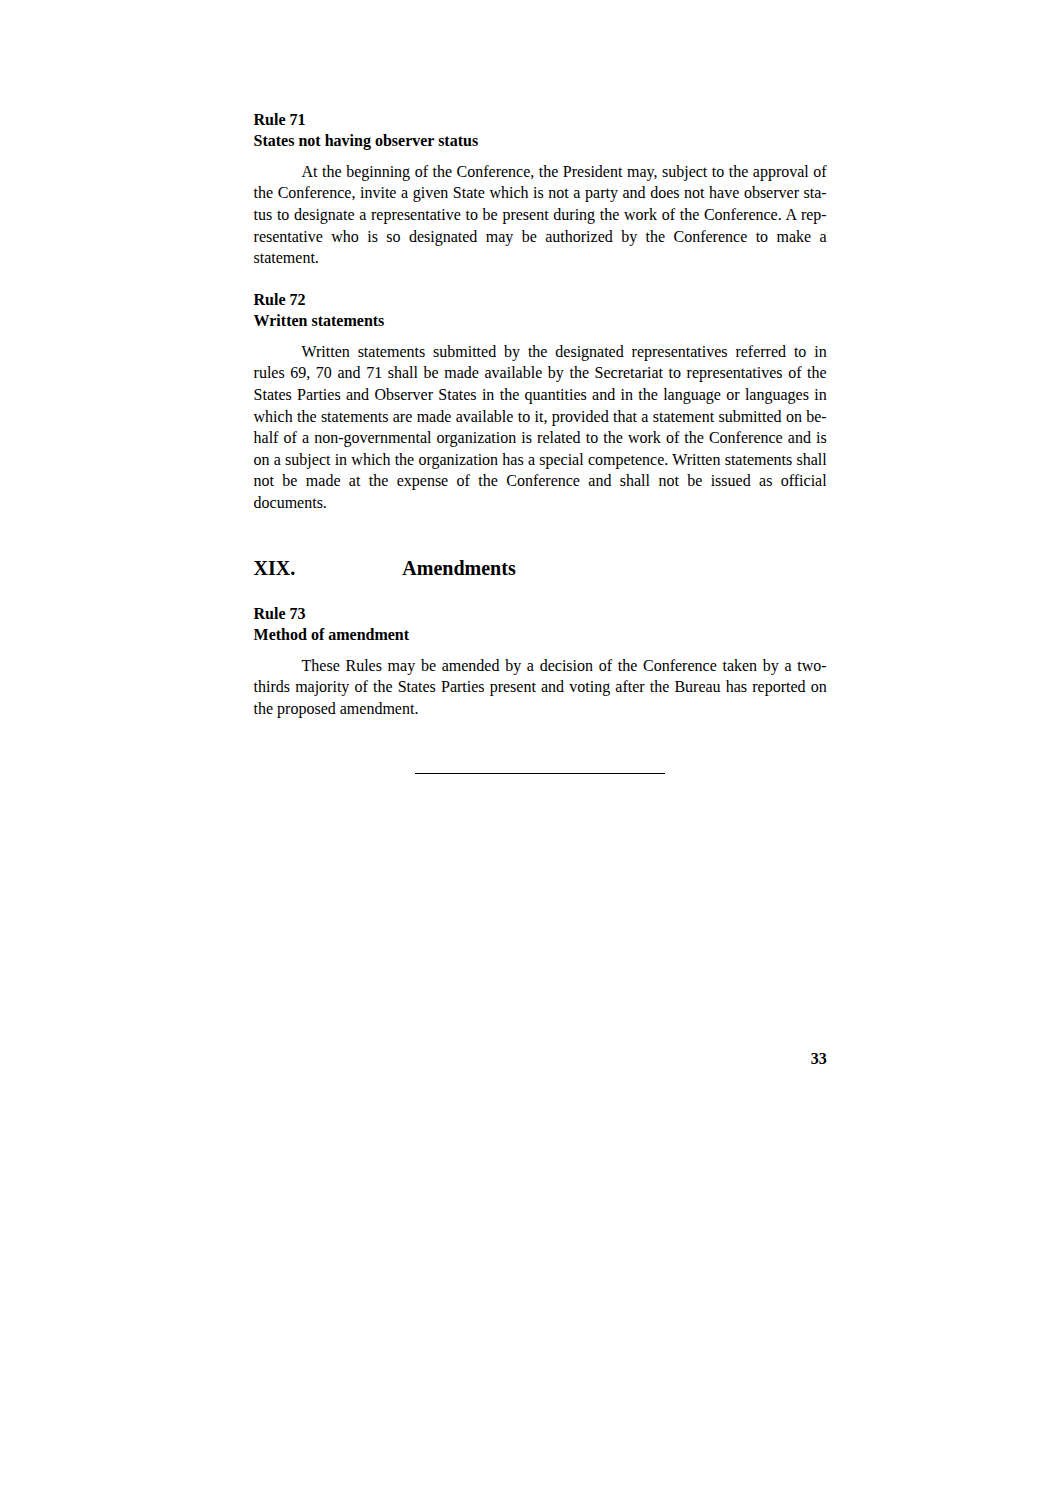Rule 71States not having observer status
At the beginning of the Conference, the President may, subject to the approval of the Conference, invite a given State which is not a party and does not have observer status to designate a representative to be present during the work of the Conference. A representative who is so designated may be authorized by the Conference to make a statement.
Rule 72Written statements
Written statements submitted by the designated representatives referred to in rules 69, 70 and 71 shall be made available by the Secretariat to representatives of the States Parties and Observer States in the quantities and in the language or languages in which the statements are made available to it, provided that a statement submitted on behalf of a non-governmental organization is related to the work of the Conference and is on a subject in which the organization has a special competence. Written statements shall not be made at the expense of the Conference and shall not be issued as official documents.
XIX. Amendments
Rule 73Method of amendment
These Rules may be amended by a decision of the Conference taken by a two-thirds majority of the States Parties present and voting after the Bureau has reported on the proposed amendment.
33